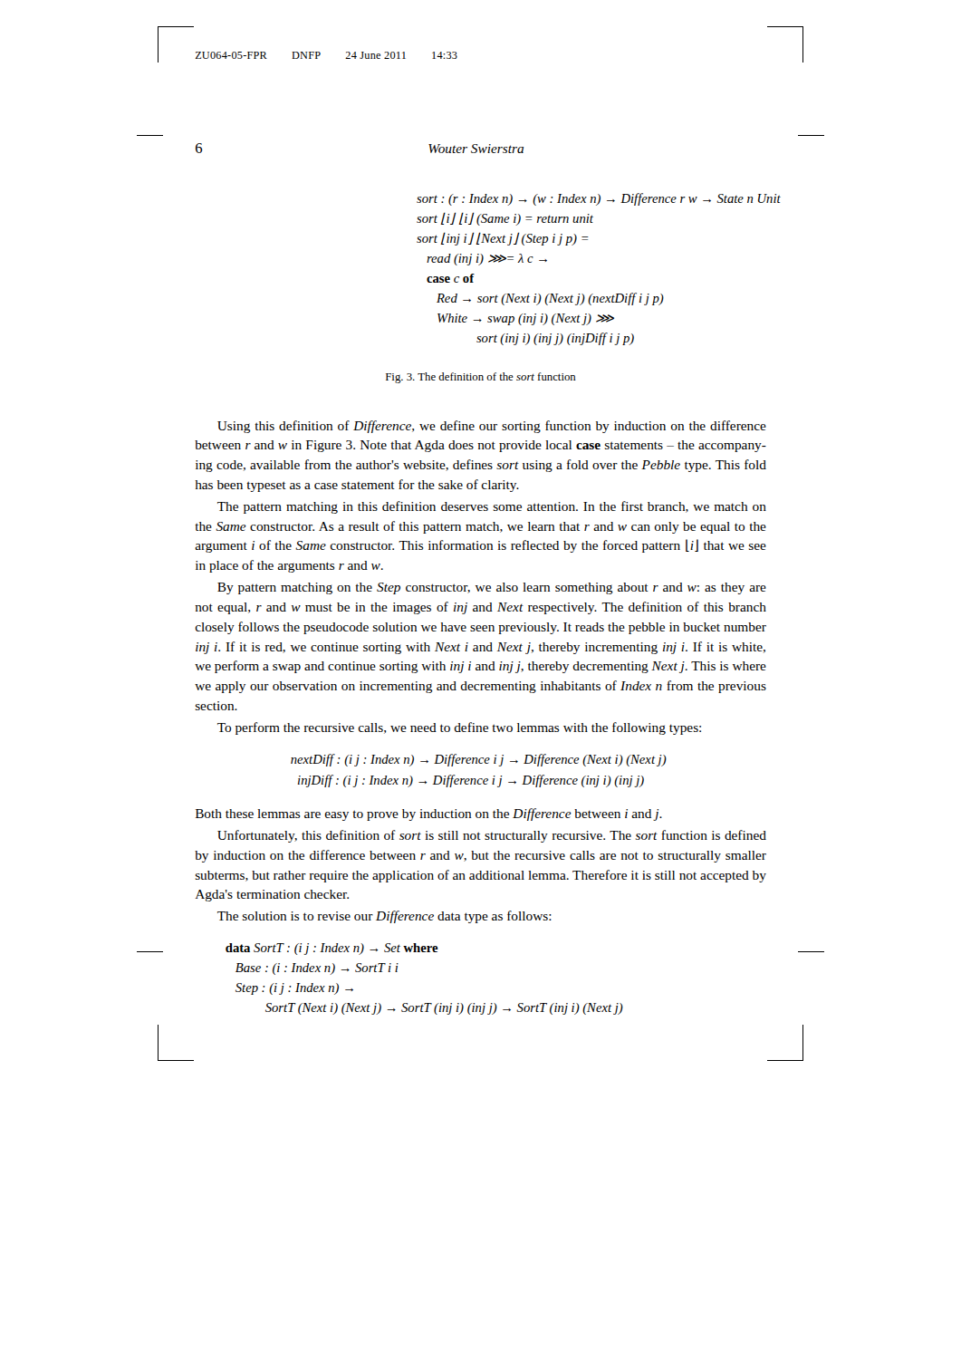ZU064-05-FPR DNFP 24 June 201114:33
6
Wouter Swierstra
sort : (r : Index n) → (w : Index n) → Difference r w → State n Unit sort ⌊i⌋ ⌊i⌋ (Same i) = return unit sort ⌊inj i⌋ ⌊Next j⌋ (Step i j p) = read (inj i) ⋙= λ c → case c of Red → sort (Next i) (Next j) (nextDiff i j p) White → swap (inj i) (Next j) ⋙ sort (inj i) (inj j) (injDiff i j p)
Fig. 3. The definition of the sort function
Using this definition of Difference, we define our sorting function by induction on the difference between r and w in Figure 3. Note that Agda does not provide local case statements – the accompanying code, available from the author's website, defines sort using a fold over the Pebble type. This fold has been typeset as a case statement for the sake of clarity.
The pattern matching in this definition deserves some attention. In the first branch, we match on the Same constructor. As a result of this pattern match, we learn that r and w can only be equal to the argument i of the Same constructor. This information is reflected by the forced pattern ⌊i⌋ that we see in place of the arguments r and w.
By pattern matching on the Step constructor, we also learn something about r and w: as they are not equal, r and w must be in the images of inj and Next respectively. The definition of this branch closely follows the pseudocode solution we have seen previously. It reads the pebble in bucket number inj i. If it is red, we continue sorting with Next i and Next j, thereby incrementing inj i. If it is white, we perform a swap and continue sorting with inj i and inj j, thereby decrementing Next j. This is where we apply our observation on incrementing and decrementing inhabitants of Index n from the previous section.
To perform the recursive calls, we need to define two lemmas with the following types:
nextDiff : (i j : Index n) → Difference i j → Difference (Next i) (Next j) injDiff : (i j : Index n) → Difference i j → Difference (inj i) (inj j)
Both these lemmas are easy to prove by induction on the Difference between i and j.
Unfortunately, this definition of sort is still not structurally recursive. The sort function is defined by induction on the difference between r and w, but the recursive calls are not to structurally smaller subterms, but rather require the application of an additional lemma. Therefore it is still not accepted by Agda's termination checker.
The solution is to revise our Difference data type as follows:
data SortT : (i j : Index n) → Set where Base : (i : Index n) → SortT i i Step : (i j : Index n) → SortT (Next i) (Next j) → SortT (inj i) (inj j) → SortT (inj i) (Next j)